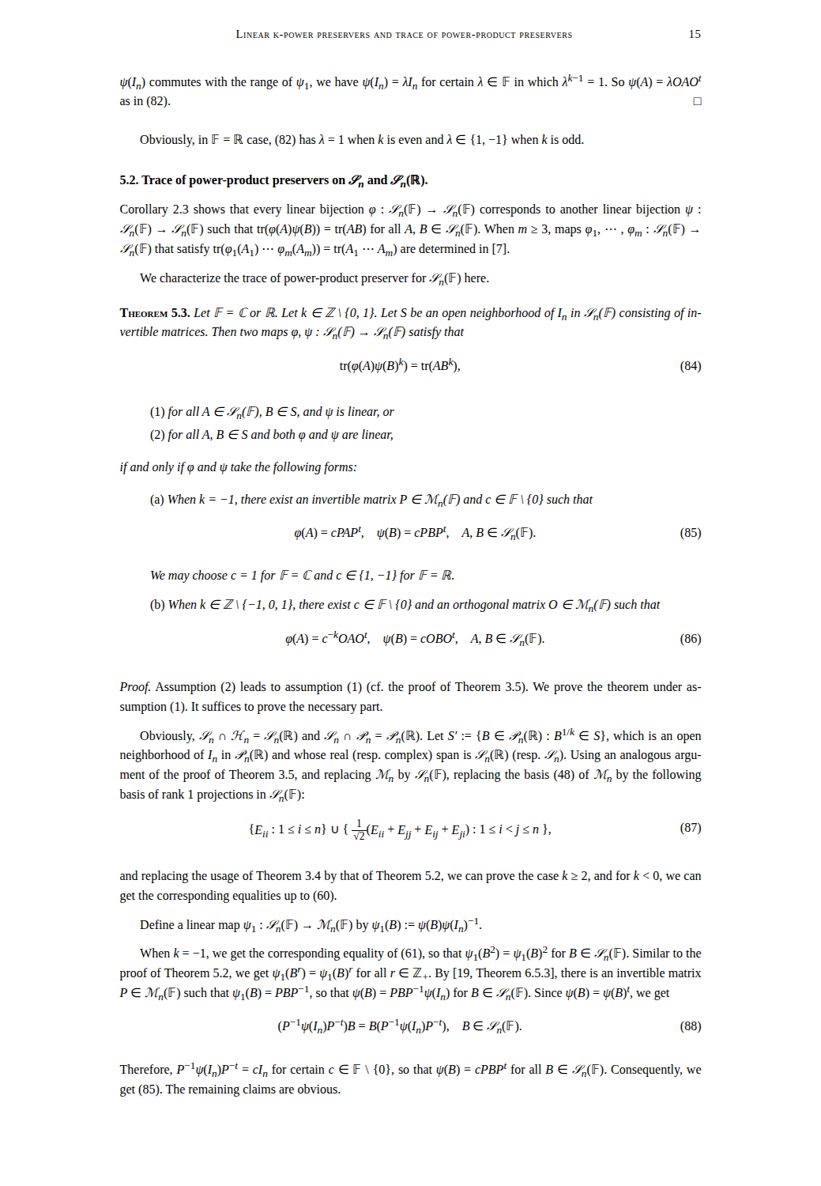Linear k-power preservers and trace of power-product preservers 15
ψ(In) commutes with the range of ψ1, we have ψ(In) = λIn for certain λ ∈ 𝔽 in which λk−1 = 1. So ψ(A) = λOAOt as in (82). □
Obviously, in 𝔽 = ℝ case, (82) has λ = 1 when k is even and λ ∈ {1, −1} when k is odd.
5.2. Trace of power-product preservers on 𝒮n and 𝒮n(ℝ).
Corollary 2.3 shows that every linear bijection φ : 𝒮n(𝔽) → 𝒮n(𝔽) corresponds to another linear bijection ψ : 𝒮n(𝔽) → 𝒮n(𝔽) such that tr(φ(A)ψ(B)) = tr(AB) for all A, B ∈ 𝒮n(𝔽). When m ≥ 3, maps φ1, ⋯ , φm : 𝒮n(𝔽) → 𝒮n(𝔽) that satisfy tr(φ1(A1) ⋯ φm(Am)) = tr(A1 ⋯ Am) are determined in [7].
We characterize the trace of power-product preserver for 𝒮n(𝔽) here.
Theorem 5.3. Let 𝔽 = ℂ or ℝ. Let k ∈ ℤ \ {0, 1}. Let S be an open neighborhood of In in 𝒮n(𝔽) consisting of invertible matrices. Then two maps φ, ψ : 𝒮n(𝔽) → 𝒮n(𝔽) satisfy that
(84) tr(φ(A)ψ(B)k) = tr(ABk),
for all A ∈ 𝒮n(𝔽), B ∈ S, and ψ is linear, or
for all A, B ∈ S and both φ and ψ are linear,
if and only if φ and ψ take the following forms:
When k = −1, there exist an invertible matrix P ∈ ℳn(𝔽) and c ∈ 𝔽 \ {0} such that
(85) φ(A) = cPAPt, ψ(B) = cPBPt, A, B ∈ 𝒮n(𝔽).
We may choose c = 1 for 𝔽 = ℂ and c ∈ {1, −1} for 𝔽 = ℝ.
When k ∈ ℤ \ {−1, 0, 1}, there exist c ∈ 𝔽 \ {0} and an orthogonal matrix O ∈ ℳn(𝔽) such that
(86) φ(A) = c−kOAOt, ψ(B) = cOBOt, A, B ∈ 𝒮n(𝔽).
Proof. Assumption (2) leads to assumption (1) (cf. the proof of Theorem 3.5). We prove the theorem under assumption (1). It suffices to prove the necessary part.
Obviously, 𝒮n ∩ ℋn = 𝒮n(ℝ) and 𝒮n ∩ 𝒫n = 𝒫n(ℝ). Let S′ := {B ∈ 𝒫n(ℝ) : B1/k ∈ S}, which is an open neighborhood of In in 𝒫n(ℝ) and whose real (resp. complex) span is 𝒮n(ℝ) (resp. 𝒮n). Using an analogous argument of the proof of Theorem 3.5, and replacing ℳn by 𝒮n(𝔽), replacing the basis (48) of ℳn by the following basis of rank 1 projections in 𝒮n(𝔽):
(87) {Eii : 1 ≤ i ≤ n} ∪ { 1√2(Eii + Ejj + Eij + Eji) : 1 ≤ i < j ≤ n },
and replacing the usage of Theorem 3.4 by that of Theorem 5.2, we can prove the case k ≥ 2, and for k < 0, we can get the corresponding equalities up to (60).
Define a linear map ψ1 : 𝒮n(𝔽) → ℳn(𝔽) by ψ1(B) := ψ(B)ψ(In)−1.
When k = −1, we get the corresponding equality of (61), so that ψ1(B2) = ψ1(B)2 for B ∈ 𝒮n(𝔽). Similar to the proof of Theorem 5.2, we get ψ1(Br) = ψ1(B)r for all r ∈ ℤ+. By [19, Theorem 6.5.3], there is an invertible matrix P ∈ ℳn(𝔽) such that ψ1(B) = PBP−1, so that ψ(B) = PBP−1ψ(In) for B ∈ 𝒮n(𝔽). Since ψ(B) = ψ(B)t, we get
(88) (P−1ψ(In)P−t)B = B(P−1ψ(In)P−t), B ∈ 𝒮n(𝔽).
Therefore, P−1ψ(In)P−t = cIn for certain c ∈ 𝔽 \ {0}, so that ψ(B) = cPBPt for all B ∈ 𝒮n(𝔽). Consequently, we get (85). The remaining claims are obvious.